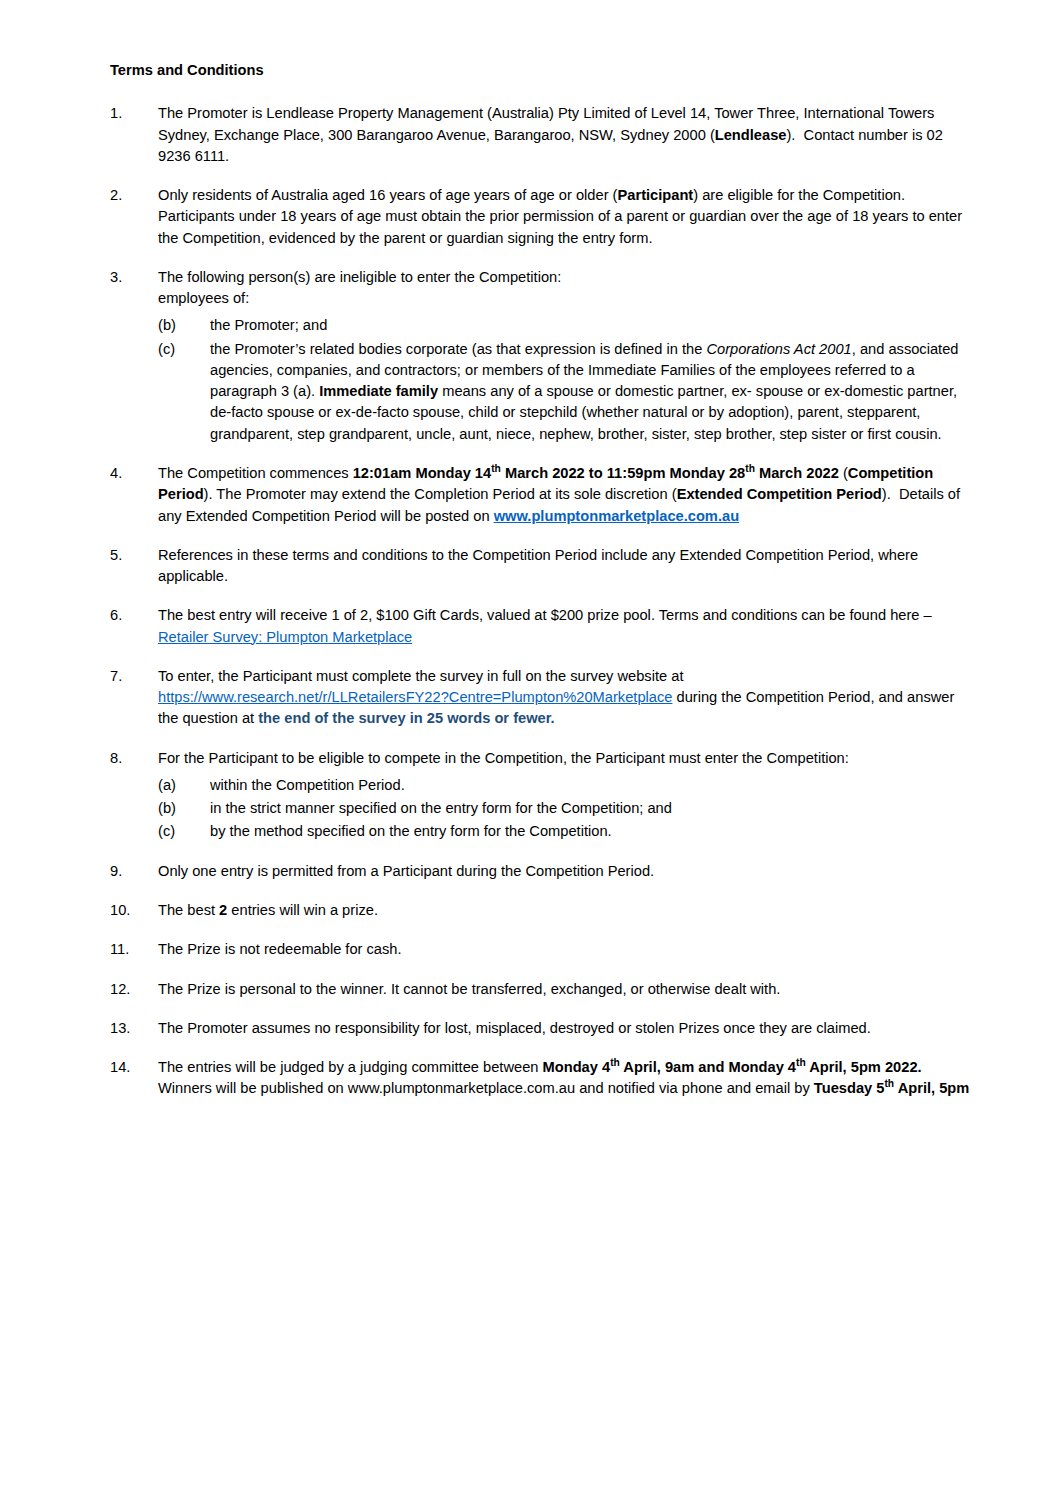Terms and Conditions
The Promoter is Lendlease Property Management (Australia) Pty Limited of Level 14, Tower Three, International Towers Sydney, Exchange Place, 300 Barangaroo Avenue, Barangaroo, NSW, Sydney 2000 (Lendlease). Contact number is 02 9236 6111.
Only residents of Australia aged 16 years of age years of age or older (Participant) are eligible for the Competition. Participants under 18 years of age must obtain the prior permission of a parent or guardian over the age of 18 years to enter the Competition, evidenced by the parent or guardian signing the entry form.
The following person(s) are ineligible to enter the Competition:
employees of:
(b) the Promoter; and
(c) the Promoter’s related bodies corporate (as that expression is defined in the Corporations Act 2001, and associated agencies, companies, and contractors; or members of the Immediate Families of the employees referred to a paragraph 3 (a). Immediate family means any of a spouse or domestic partner, ex- spouse or ex-domestic partner, de-facto spouse or ex-de-facto spouse, child or stepchild (whether natural or by adoption), parent, stepparent, grandparent, step grandparent, uncle, aunt, niece, nephew, brother, sister, step brother, step sister or first cousin.
The Competition commences 12:01am Monday 14th March 2022 to 11:59pm Monday 28th March 2022 (Competition Period). The Promoter may extend the Completion Period at its sole discretion (Extended Competition Period). Details of any Extended Competition Period will be posted on www.plumptonmarketplace.com.au
References in these terms and conditions to the Competition Period include any Extended Competition Period, where applicable.
The best entry will receive 1 of 2, $100 Gift Cards, valued at $200 prize pool. Terms and conditions can be found here – Retailer Survey: Plumpton Marketplace
To enter, the Participant must complete the survey in full on the survey website at https://www.research.net/r/LLRetailersFY22?Centre=Plumpton%20Marketplace during the Competition Period, and answer the question at the end of the survey in 25 words or fewer.
For the Participant to be eligible to compete in the Competition, the Participant must enter the Competition:
(a) within the Competition Period.
(b) in the strict manner specified on the entry form for the Competition; and
(c) by the method specified on the entry form for the Competition.
Only one entry is permitted from a Participant during the Competition Period.
The best 2 entries will win a prize.
The Prize is not redeemable for cash.
The Prize is personal to the winner. It cannot be transferred, exchanged, or otherwise dealt with.
The Promoter assumes no responsibility for lost, misplaced, destroyed or stolen Prizes once they are claimed.
The entries will be judged by a judging committee between Monday 4th April, 9am and Monday 4th April, 5pm 2022. Winners will be published on www.plumptonmarketplace.com.au and notified via phone and email by Tuesday 5th April, 5pm